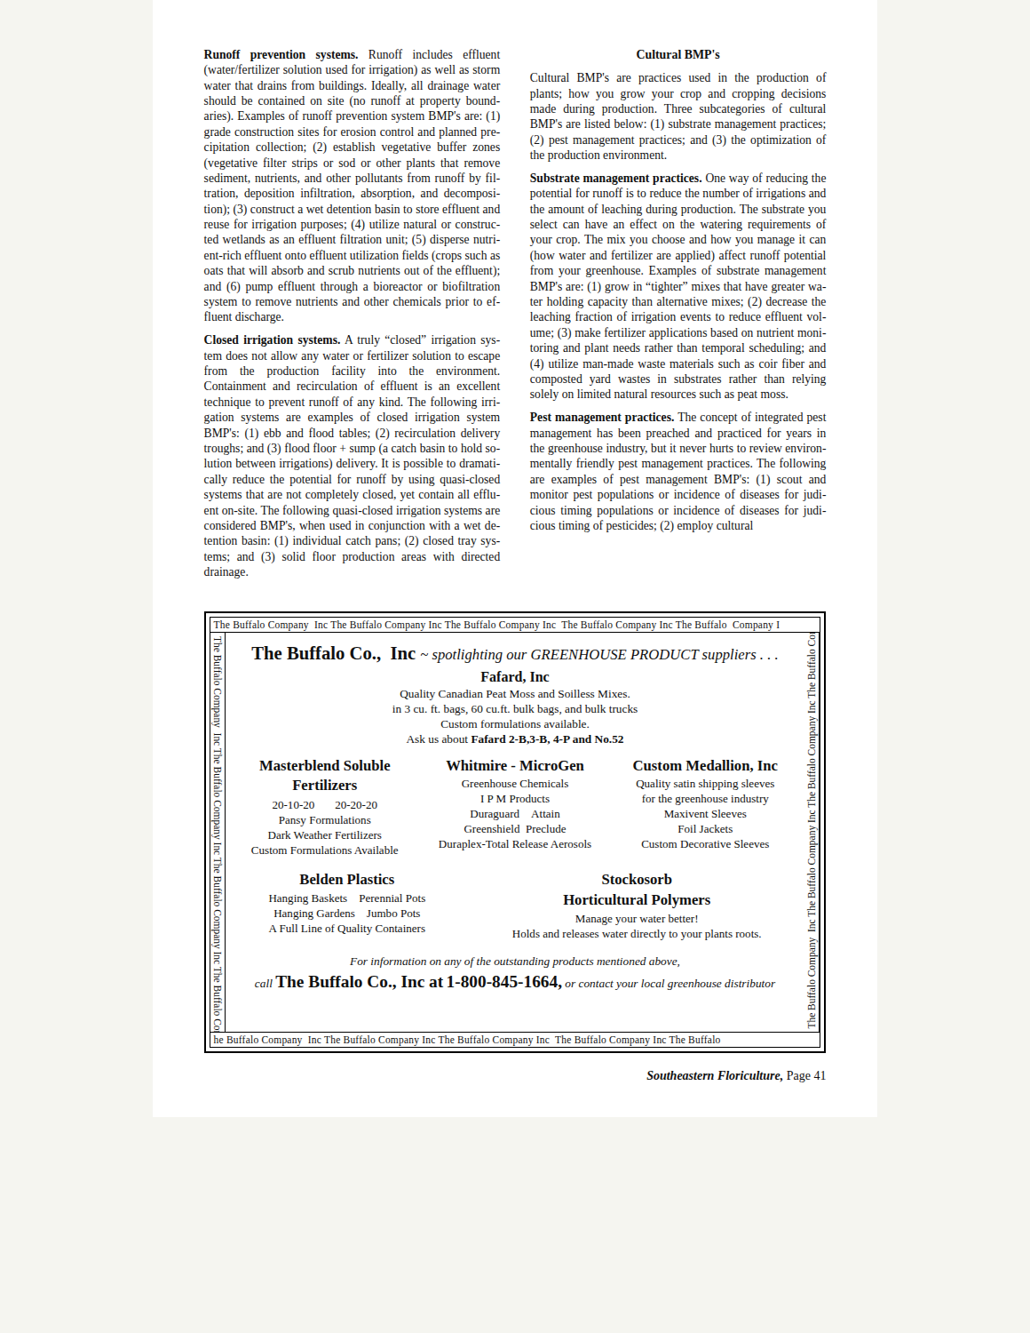Runoff prevention systems. Runoff includes effluent (water/fertilizer solution used for irrigation) as well as storm water that drains from buildings. Ideally, all drainage water should be contained on site (no runoff at property boundaries). Examples of runoff prevention system BMP's are: (1) grade construction sites for erosion control and planned precipitation collection; (2) establish vegetative buffer zones (vegetative filter strips or sod or other plants that remove sediment, nutrients, and other pollutants from runoff by filtration, deposition infiltration, absorption, and decomposition); (3) construct a wet detention basin to store effluent and reuse for irrigation purposes; (4) utilize natural or constructed wetlands as an effluent filtration unit; (5) disperse nutrient-rich effluent onto effluent utilization fields (crops such as oats that will absorb and scrub nutrients out of the effluent); and (6) pump effluent through a bioreactor or biofiltration system to remove nutrients and other chemicals prior to effluent discharge.
Closed irrigation systems. A truly “closed” irrigation system does not allow any water or fertilizer solution to escape from the production facility into the environment. Containment and recirculation of effluent is an excellent technique to prevent runoff of any kind. The following irrigation systems are examples of closed irrigation system BMP's: (1) ebb and flood tables; (2) recirculation delivery troughs; and (3) flood floor + sump (a catch basin to hold solution between irrigations) delivery. It is possible to dramatically reduce the potential for runoff by using quasi-closed systems that are not completely closed, yet contain all effluent on-site. The following quasi-closed irrigation systems are considered BMP's, when used in conjunction with a wet detention basin: (1) individual catch pans; (2) closed tray systems; and (3) solid floor production areas with directed drainage.
Cultural BMP's
Cultural BMP's are practices used in the production of plants; how you grow your crop and cropping decisions made during production. Three subcategories of cultural BMP's are listed below: (1) substrate management practices; (2) pest management practices; and (3) the optimization of the production environment.
Substrate management practices. One way of reducing the potential for runoff is to reduce the number of irrigations and the amount of leaching during production. The substrate you select can have an effect on the watering requirements of your crop. The mix you choose and how you manage it can (how water and fertilizer are applied) affect runoff potential from your greenhouse. Examples of substrate management BMP's are: (1) grow in “tighter” mixes that have greater water holding capacity than alternative mixes; (2) decrease the leaching fraction of irrigation events to reduce effluent volume; (3) make fertilizer applications based on nutrient monitoring and plant needs rather than temporal scheduling; and (4) utilize man-made waste materials such as coir fiber and composted yard wastes in substrates rather than relying solely on limited natural resources such as peat moss.
Pest management practices. The concept of integrated pest management has been preached and practiced for years in the greenhouse industry, but it never hurts to review environmentally friendly pest management practices. The following are examples of pest management BMP's: (1) scout and monitor pest populations or incidence of diseases for judicious timing populations or incidence of diseases for judicious timing of pesticides; (2) employ cultural
The Buffalo Company Inc The Buffalo Company Inc The Buffalo Company Inc The Buffalo Company Inc The Buffalo Company I
The Buffalo Company Inc The Buffalo Company Inc The Buffalo Company Inc The Buffalo Company Inc
The Buffalo Co., Inc ~ spotlighting our GREENHOUSE PRODUCT suppliers . . .
Fafard, Inc
Quality Canadian Peat Moss and Soilless Mixes.
in 3 cu. ft. bags, 60 cu.ft. bulk bags, and bulk trucks
Custom formulations available.
Ask us about Fafard 2-B,3-B, 4-P and No.52
Masterblend Soluble
Fertilizers
20-10-20 20-20-20
Pansy Formulations
Dark Weather Fertilizers
Custom Formulations Available
Whitmire - MicroGen
Greenhouse Chemicals
I P M Products
Duraguard Attain
Greenshield Preclude
Duraplex-Total Release Aerosols
Custom Medallion, Inc
Quality satin shipping sleeves
for the greenhouse industry
Maxivent Sleeves
Foil Jackets
Custom Decorative Sleeves
Belden Plastics
Hanging Baskets Perennial Pots
Hanging Gardens Jumbo Pots
A Full Line of Quality Containers
Stockosorb
Horticultural Polymers
Manage your water better!
Holds and releases water directly to your plants roots.
For information on any of the outstanding products mentioned above,
call The Buffalo Co., Inc at 1-800-845-1664, or contact your local greenhouse distributor
The Buffalo Company Inc The Buffalo Company Inc The Buffalo Company Inc The Buffalo Company Inc
he Buffalo Company Inc The Buffalo Company Inc The Buffalo Company Inc The Buffalo Company Inc The Buffalo
Southeastern Floriculture, Page 41